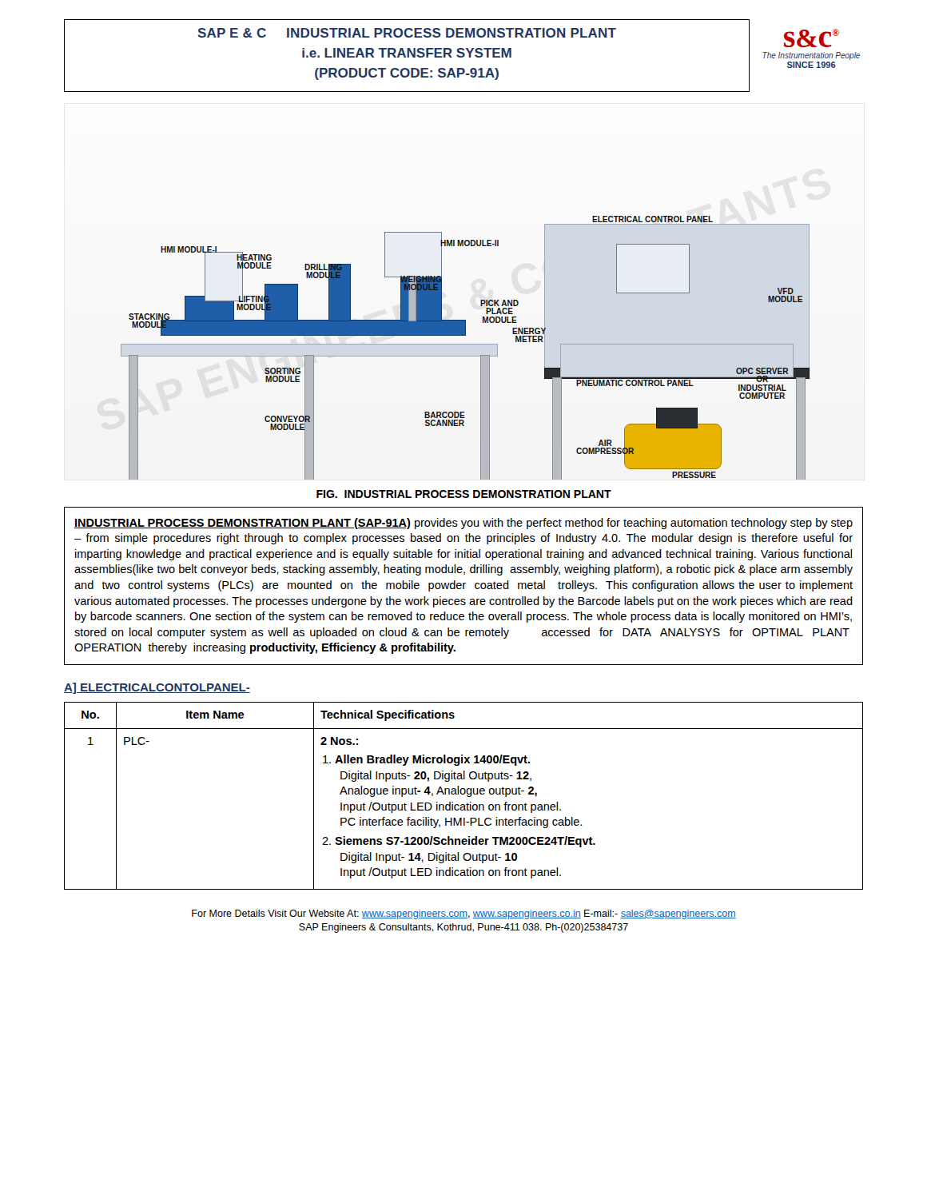SAP E & C INDUSTRIAL PROCESS DEMONSTRATION PLANT
i.e. LINEAR TRANSFER SYSTEM
(PRODUCT CODE: SAP-91A)
s&c®
The Instrumentation People
SINCE 1996
SAP ENGINEERS & CONSULTANTS
HMI MODULE-I HEATING
MODULE DRILLING
MODULE LIFTING
MODULE STACKING
MODULE SORTING
MODULE CONVEYOR
MODULE HMI MODULE-II WEIGHING
MODULE PICK AND
PLACE
MODULE BARCODE
SCANNER ELECTRICAL CONTROL PANEL VFD
MODULE ENERGY
METER PNEUMATIC CONTROL PANEL OPC SERVER
OR
INDUSTRIAL
COMPUTER AIR
COMPRESSOR PRESSURE
MODULE
FIG. INDUSTRIAL PROCESS DEMONSTRATION PLANT
INDUSTRIAL PROCESS DEMONSTRATION PLANT (SAP-91A) provides you with the perfect method for teaching automation technology step by step – from simple procedures right through to complex processes based on the principles of Industry 4.0. The modular design is therefore useful for imparting knowledge and practical experience and is equally suitable for initial operational training and advanced technical training. Various functional assemblies(like two belt conveyor beds, stacking assembly, heating module, drilling assembly, weighing platform), a robotic pick & place arm assembly and two control systems (PLCs) are mounted on the mobile powder coated metal trolleys. This configuration allows the user to implement various automated processes. The processes undergone by the work pieces are controlled by the Barcode labels put on the work pieces which are read by barcode scanners. One section of the system can be removed to reduce the overall process. The whole process data is locally monitored on HMI’s, stored on local computer system as well as uploaded on cloud & can be remotely accessed for DATA ANALYSYS for OPTIMAL PLANT OPERATION thereby increasing productivity, Efficiency & profitability.
A] ELECTRICALCONTOLPANEL-
| No. | Item Name | Technical Specifications |
| --- | --- | --- |
| 1 | PLC- | 2 Nos.: Allen Bradley Micrologix 1400/Eqvt. Digital Inputs- 20, Digital Outputs- 12 , Analogue input - 4 , Analogue output- 2, Input /Output LED indication on front panel. PC interface facility, HMI-PLC interfacing cable. Siemens S7-1200/Schneider TM200CE24T/Eqvt. Digital Input- 14 , Digital Output- 10 Input /Output LED indication on front panel. |
For More Details Visit Our Website At: www.sapengineers.com, www.sapengineers.co.in E-mail:- sales@sapengineers.com
SAP Engineers & Consultants, Kothrud, Pune-411 038. Ph-(020)25384737